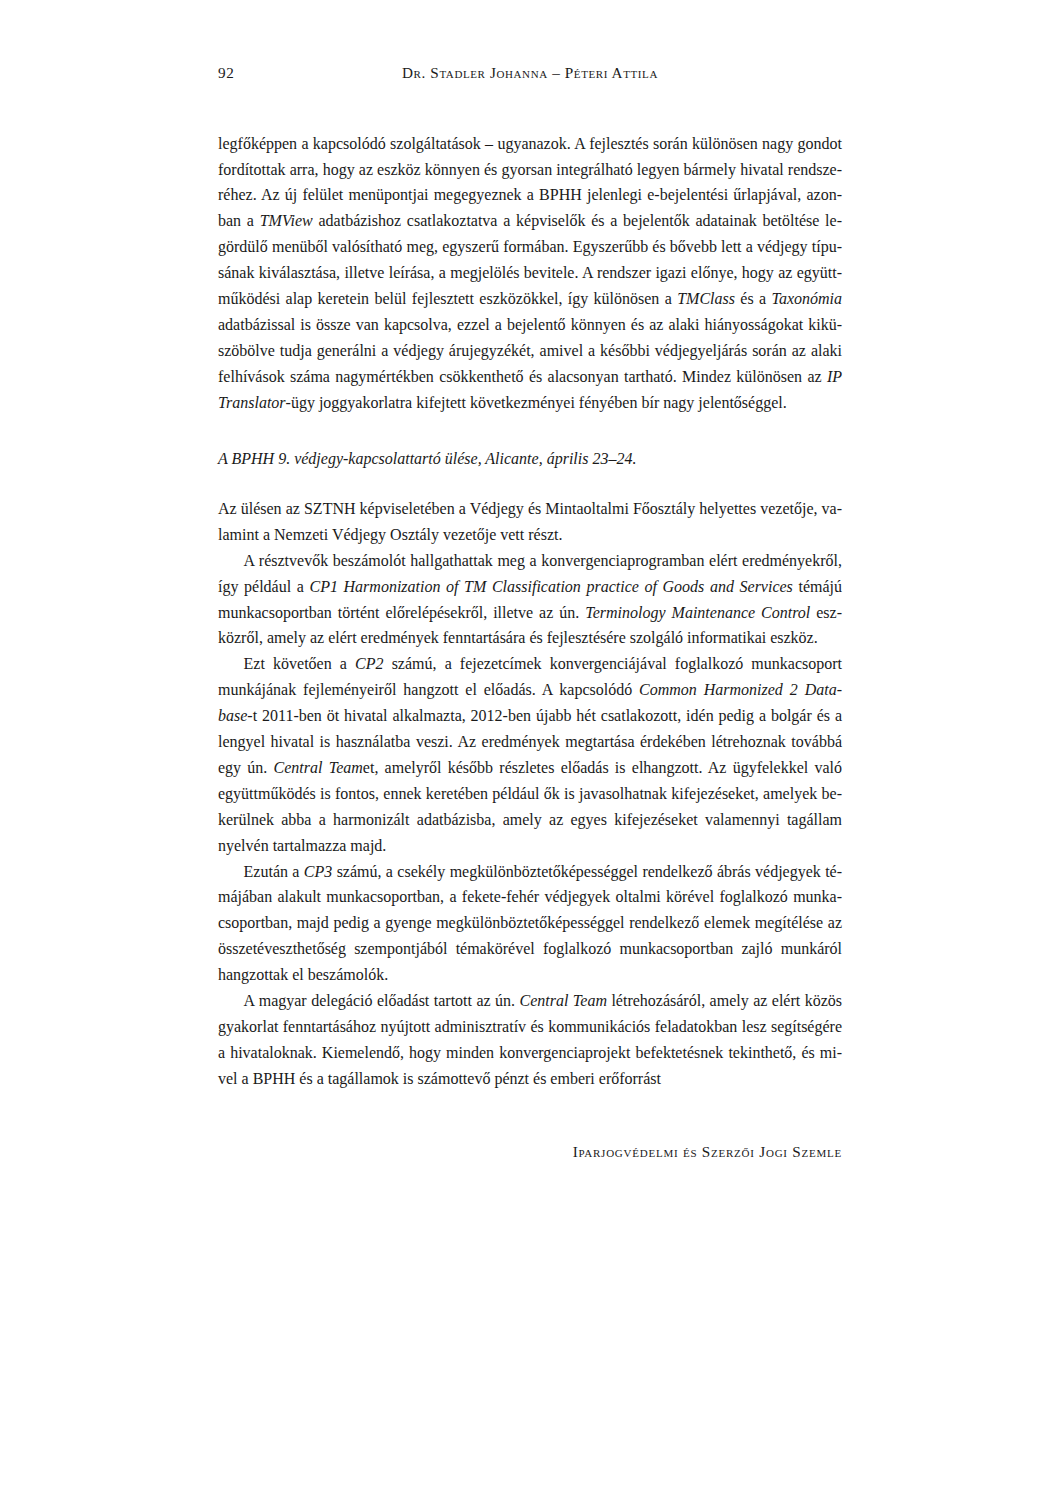92 Dr. Stadler Johanna – Péteri Attila
legfőképpen a kapcsolódó szolgáltatások – ugyanazok. A fejlesztés során különösen nagy gondot fordítottak arra, hogy az eszköz könnyen és gyorsan integrálható legyen bármely hivatal rendszeréhez. Az új felület menüpontjai megegyeznek a BPHH jelenlegi e-bejelentési űrlapjával, azonban a TMView adatbázishoz csatlakoztatva a képviselők és a bejelentők adatainak betöltése legördülő menüből valósítható meg, egyszerű formában. Egyszerűbb és bővebb lett a védjegy típusának kiválasztása, illetve leírása, a megjelölés bevitele. A rendszer igazi előnye, hogy az együttműködési alap keretein belül fejlesztett eszközökkel, így különösen a TMClass és a Taxonómia adatbázissal is össze van kapcsolva, ezzel a bejelentő könnyen és az alaki hiányosságokat kiküszöbölve tudja generálni a védjegy árujegyzékét, amivel a későbbi védjegyeljárás során az alaki felhívások száma nagymértékben csökkenthető és alacsonyan tartható. Mindez különösen az IP Translator-ügy joggyakorlatra kifejtett következményei fényében bír nagy jelentőséggel.
A BPHH 9. védjegy-kapcsolattartó ülése, Alicante, április 23–24.
Az ülésen az SZTNH képviseletében a Védjegy és Mintaoltalmi Főosztály helyettes vezetője, valamint a Nemzeti Védjegy Osztály vezetője vett részt.
A résztvevők beszámolót hallgathattak meg a konvergenciaprogramban elért eredményekről, így például a CP1 Harmonization of TM Classification practice of Goods and Services témájú munkacsoportban történt előrelépésekről, illetve az ún. Terminology Maintenance Control eszközről, amely az elért eredmények fenntartására és fejlesztésére szolgáló informatikai eszköz.
Ezt követően a CP2 számú, a fejezetcímek konvergenciájával foglalkozó munkacsoport munkájának fejleményeiről hangzott el előadás. A kapcsolódó Common Harmonized 2 Database-t 2011-ben öt hivatal alkalmazta, 2012-ben újabb hét csatlakozott, idén pedig a bolgár és a lengyel hivatal is használatba veszi. Az eredmények megtartása érdekében létrehoznak továbbá egy ún. Central Teamet, amelyről később részletes előadás is elhangzott. Az ügyfelekkel való együttműködés is fontos, ennek keretében például ők is javasolhatnak kifejezéseket, amelyek bekerülnek abba a harmonizált adatbázisba, amely az egyes kifejezéseket valamennyi tagállam nyelvén tartalmazza majd.
Ezután a CP3 számú, a csekély megkülönböztetőképességgel rendelkező ábrás védjegyek témájában alakult munkacsoportban, a fekete-fehér védjegyek oltalmi körével foglalkozó munkacsoportban, majd pedig a gyenge megkülönböztetőképességgel rendelkező elemek megítélése az összetéveszthetőség szempontjából témakörével foglalkozó munkacsoportban zajló munkáról hangzottak el beszámolók.
A magyar delegáció előadást tartott az ún. Central Team létrehozásáról, amely az elért közös gyakorlat fenntartásához nyújtott adminisztratív és kommunikációs feladatokban lesz segítségére a hivataloknak. Kiemelendő, hogy minden konvergenciaprojekt befektetésnek tekinthető, és mivel a BPHH és a tagállamok is számottevő pénzt és emberi erőforrást
Iparjogvédelmi és Szerzői Jogi Szemle